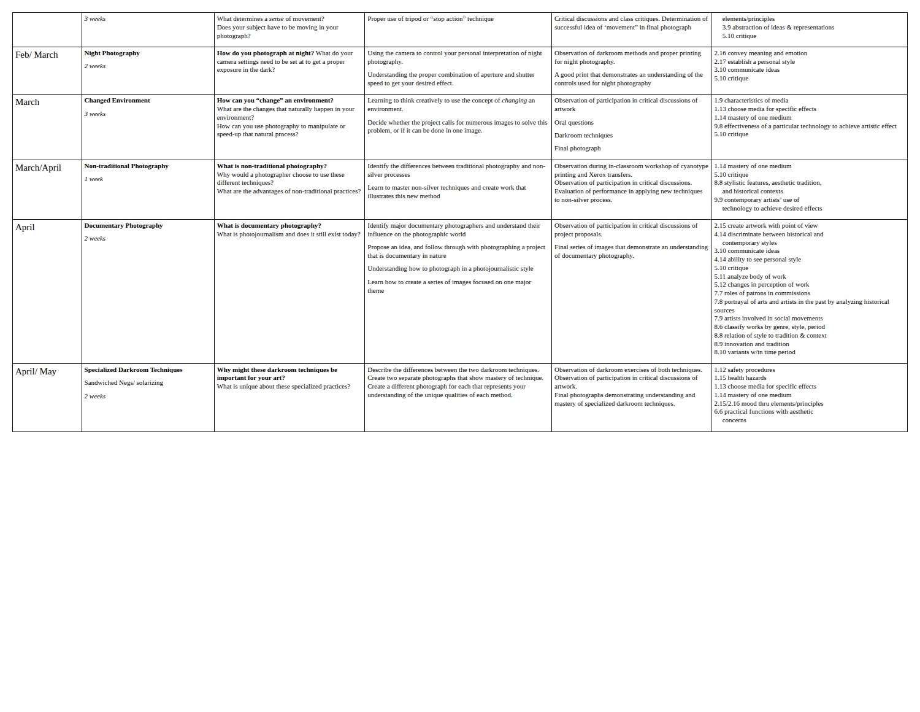| | 3 weeks | What determines a sense of movement? Does your subject have to be moving in your photograph? | Proper use of tripod or “stop action” technique | Critical discussions and class critiques. Determination of successful idea of ‘movement” in final photograph | elements/principles 3.9 abstraction of ideas & representations 5.10 critique |
| Feb/ March | Night Photography 2 weeks | How do you photograph at night? What do your camera settings need to be set at to get a proper exposure in the dark? | Using the camera to control your personal interpretation of night photography. Understanding the proper combination of aperture and shutter speed to get your desired effect. | Observation of darkroom methods and proper printing for night photography. A good print that demonstrates an understanding of the controls used for night photography | 2.16 convey meaning and emotion 2.17 establish a personal style 3.10 communicate ideas 5.10 critique |
| March | Changed Environment 3 weeks | How can you “change” an environment? What are the changes that naturally happen in your environment? How can you use photography to manipulate or speed-up that natural process? | Learning to think creatively to use the concept of changing an environment. Decide whether the project calls for numerous images to solve this problem, or if it can be done in one image. | Observation of participation in critical discussions of artwork Oral questions Darkroom techniques Final photograph | 1.9 characteristics of media 1.13 choose media for specific effects 1.14 mastery of one medium 9.8 effectiveness of a particular technology to achieve artistic effect 5.10 critique |
| March/April | Non-traditional Photography 1 week | What is non-traditional photography? Why would a photographer choose to use these different techniques? What are the advantages of non-traditional practices? | Identify the differences between traditional photography and non-silver processes Learn to master non-silver techniques and create work that illustrates this new method | Observation during in-classroom workshop of cyanotype printing and Xerox transfers. Observation of participation in critical discussions. Evaluation of performance in applying new techniques to non-silver process. | 1.14 mastery of one medium 5.10 critique 8.8 stylistic features, aesthetic tradition, and historical contexts 9.9 contemporary artists’ use of technology to achieve desired effects |
| April | Documentary Photography 2 weeks | What is documentary photography? What is photojournalism and does it still exist today? | Identify major documentary photographers and understand their influence on the photographic world Propose an idea, and follow through with photographing a project that is documentary in nature Understanding how to photograph in a photojournalistic style Learn how to create a series of images focused on one major theme | Observation of participation in critical discussions of project proposals. Final series of images that demonstrate an understanding of documentary photography. | 2.15 create artwork with point of view 4.14 discriminate between historical and contemporary styles 3.10 communicate ideas 4.14 ability to see personal style 5.10 critique 5.11 analyze body of work 5.12 changes in perception of work 7.7 roles of patrons in commissions 7.8 portrayal of arts and artists in the past by analyzing historical sources 7.9 artists involved in social movements 8.6 classify works by genre, style, period 8.8 relation of style to tradition & context 8.9 innovation and tradition 8.10 variants w/in time period |
| April/ May | Specialized Darkroom Techniques Sandwiched Negs/ solarizing 2 weeks | Why might these darkroom techniques be important for your art? What is unique about these specialized practices? | Describe the differences between the two darkroom techniques. Create two separate photographs that show mastery of technique. Create a different photograph for each that represents your understanding of the unique qualities of each method. | Observation of darkroom exercises of both techniques. Observation of participation in critical discussions of artwork. Final photographs demonstrating understanding and mastery of specialized darkroom techniques. | 1.12 safety procedures 1.15 health hazards 1.13 choose media for specific effects 1.14 mastery of one medium 2.15/2.16 mood thru elements/principles 6.6 practical functions with aesthetic concerns |